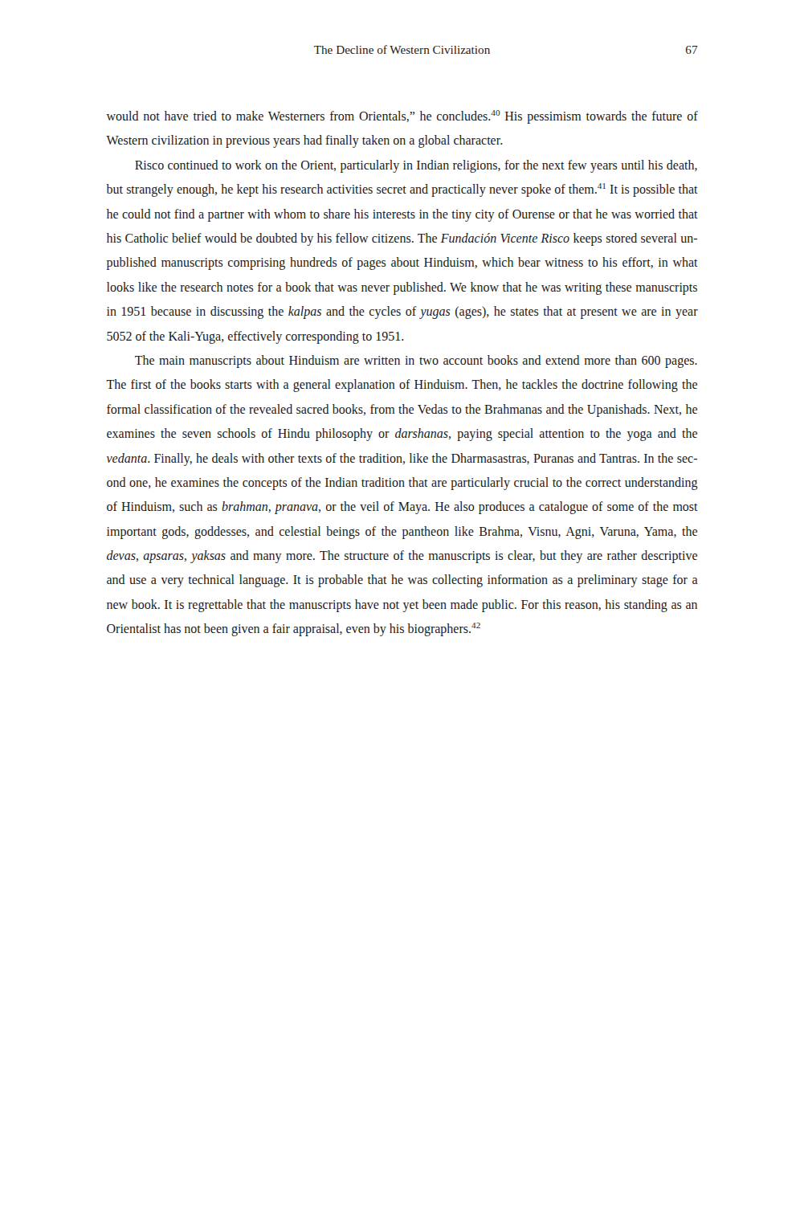The Decline of Western Civilization 67
would not have tried to make Westerners from Orientals,” he concludes.40 His pessimism towards the future of Western civilization in previous years had finally taken on a global character.
Risco continued to work on the Orient, particularly in Indian religions, for the next few years until his death, but strangely enough, he kept his research activities secret and practically never spoke of them.41 It is possible that he could not find a partner with whom to share his interests in the tiny city of Ourense or that he was worried that his Catholic belief would be doubted by his fellow citizens. The Fundación Vicente Risco keeps stored several unpublished manuscripts comprising hundreds of pages about Hinduism, which bear witness to his effort, in what looks like the research notes for a book that was never published. We know that he was writing these manuscripts in 1951 because in discussing the kalpas and the cycles of yugas (ages), he states that at present we are in year 5052 of the Kali-Yuga, effectively corresponding to 1951.
The main manuscripts about Hinduism are written in two account books and extend more than 600 pages. The first of the books starts with a general explanation of Hinduism. Then, he tackles the doctrine following the formal classification of the revealed sacred books, from the Vedas to the Brahmanas and the Upanishads. Next, he examines the seven schools of Hindu philosophy or darshanas, paying special attention to the yoga and the vedanta. Finally, he deals with other texts of the tradition, like the Dharmasastras, Puranas and Tantras. In the second one, he examines the concepts of the Indian tradition that are particularly crucial to the correct understanding of Hinduism, such as brahman, pranava, or the veil of Maya. He also produces a catalogue of some of the most important gods, goddesses, and celestial beings of the pantheon like Brahma, Visnu, Agni, Varuna, Yama, the devas, apsaras, yaksas and many more. The structure of the manuscripts is clear, but they are rather descriptive and use a very technical language. It is probable that he was collecting information as a preliminary stage for a new book. It is regrettable that the manuscripts have not yet been made public. For this reason, his standing as an Orientalist has not been given a fair appraisal, even by his biographers.42